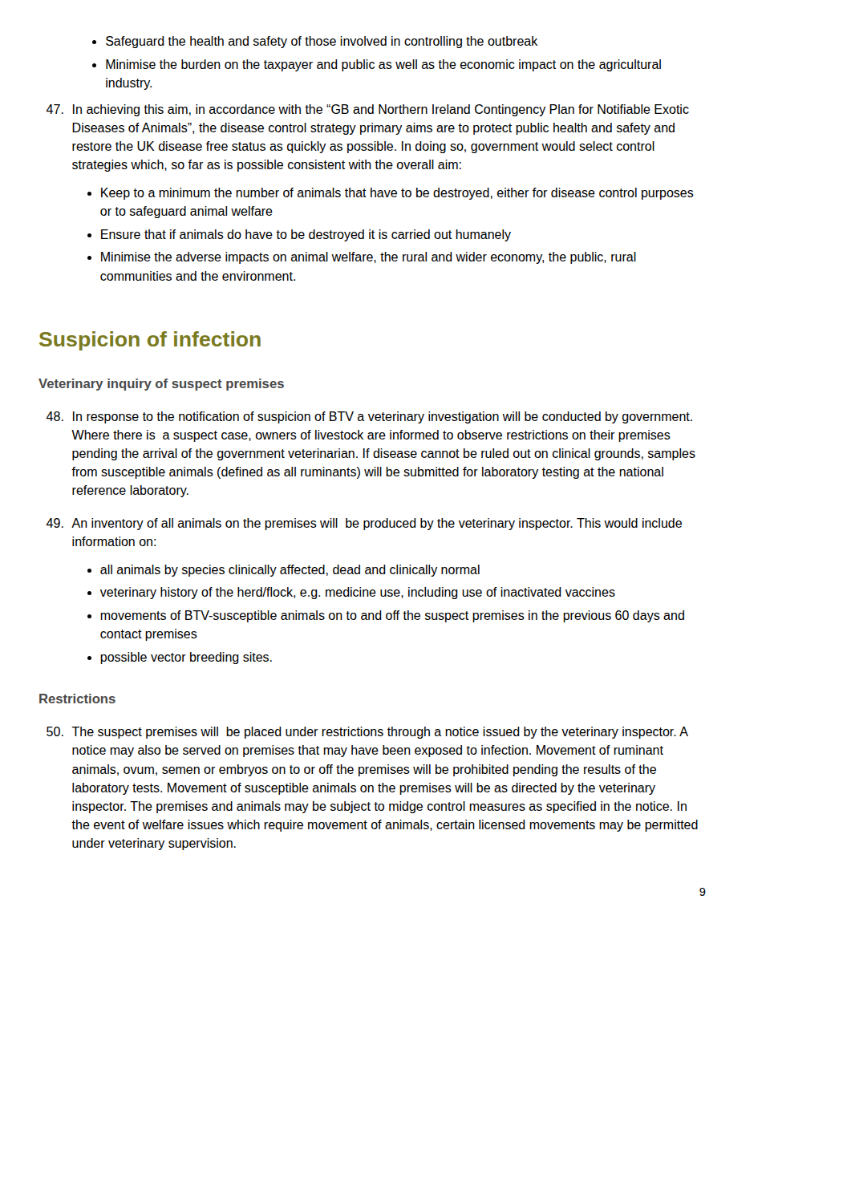Safeguard the health and safety of those involved in controlling the outbreak
Minimise the burden on the taxpayer and public as well as the economic impact on the agricultural industry.
47.
In achieving this aim, in accordance with the “GB and Northern Ireland Contingency Plan for Notifiable Exotic Diseases of Animals”, the disease control strategy primary aims are to protect public health and safety and restore the UK disease free status as quickly as possible. In doing so, government would select control strategies which, so far as is possible consistent with the overall aim:
Keep to a minimum the number of animals that have to be destroyed, either for disease control purposes or to safeguard animal welfare
Ensure that if animals do have to be destroyed it is carried out humanely
Minimise the adverse impacts on animal welfare, the rural and wider economy, the public, rural communities and the environment.
Suspicion of infection
Veterinary inquiry of suspect premises
48.
In response to the notification of suspicion of BTV a veterinary investigation will be conducted by government. Where there is a suspect case, owners of livestock are informed to observe restrictions on their premises pending the arrival of the government veterinarian. If disease cannot be ruled out on clinical grounds, samples from susceptible animals (defined as all ruminants) will be submitted for laboratory testing at the national reference laboratory.
49.
An inventory of all animals on the premises will be produced by the veterinary inspector. This would include information on:
all animals by species clinically affected, dead and clinically normal
veterinary history of the herd/flock, e.g. medicine use, including use of inactivated vaccines
movements of BTV-susceptible animals on to and off the suspect premises in the previous 60 days and contact premises
possible vector breeding sites.
Restrictions
50.
The suspect premises will be placed under restrictions through a notice issued by the veterinary inspector. A notice may also be served on premises that may have been exposed to infection. Movement of ruminant animals, ovum, semen or embryos on to or off the premises will be prohibited pending the results of the laboratory tests. Movement of susceptible animals on the premises will be as directed by the veterinary inspector. The premises and animals may be subject to midge control measures as specified in the notice. In the event of welfare issues which require movement of animals, certain licensed movements may be permitted under veterinary supervision.
9